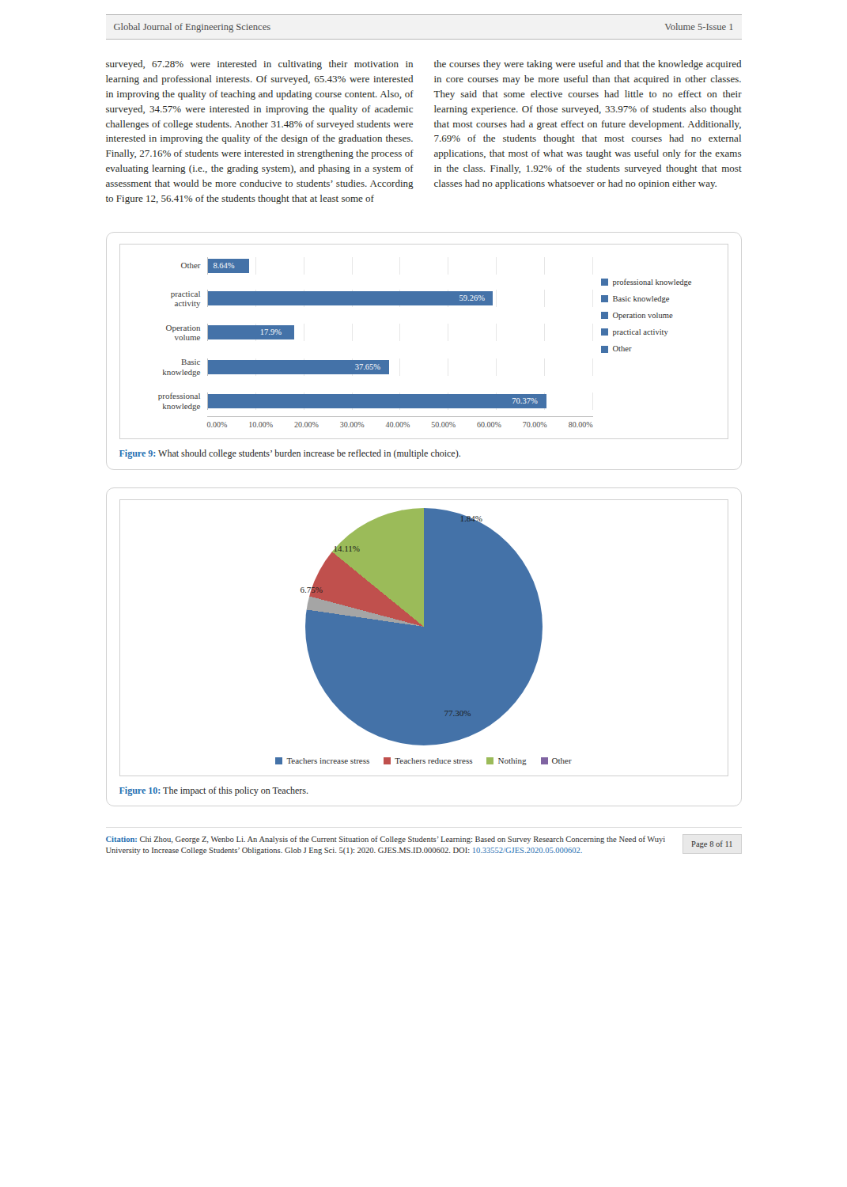Global Journal of Engineering Sciences
Volume 5-Issue 1
surveyed, 67.28% were interested in cultivating their motivation in learning and professional interests. Of surveyed, 65.43% were interested in improving the quality of teaching and updating course content. Also, of surveyed, 34.57% were interested in improving the quality of academic challenges of college students. Another 31.48% of surveyed students were interested in improving the quality of the design of the graduation theses. Finally, 27.16% of students were interested in strengthening the process of evaluating learning (i.e., the grading system), and phasing in a system of assessment that would be more conducive to students’ studies. According to Figure 12, 56.41% of the students thought that at least some of
the courses they were taking were useful and that the knowledge acquired in core courses may be more useful than that acquired in other classes. They said that some elective courses had little to no effect on their learning experience. Of those surveyed, 33.97% of students also thought that most courses had a great effect on future development. Additionally, 7.69% of the students thought that most courses had no external applications, that most of what was taught was useful only for the exams in the class. Finally, 1.92% of the students surveyed thought that most classes had no applications whatsoever or had no opinion either way.
Other
8.64%
practical
activity
59.26%
Operation
volume
17.9%
Basic
knowledge
37.65%
professional
knowledge
70.37%
0.00% 10.00% 20.00% 30.00% 40.00% 50.00% 60.00% 70.00% 80.00%
professional knowledge
Basic knowledge
Operation volume
practical activity
Other
Figure 9: What should college students’ burden increase be reflected in (multiple choice).
6.75%
14.11%
1.84%
77.30%
Teachers increase stress
Teachers reduce stress
Nothing
Other
Figure 10: The impact of this policy on Teachers.
Citation: Chi Zhou, George Z, Wenbo Li. An Analysis of the Current Situation of College Students’ Learning: Based on Survey Research Concerning the Need of Wuyi University to Increase College Students’ Obligations. Glob J Eng Sci. 5(1): 2020. GJES.MS.ID.000602. DOI: 10.33552/GJES.2020.05.000602.
Page 8 of 11